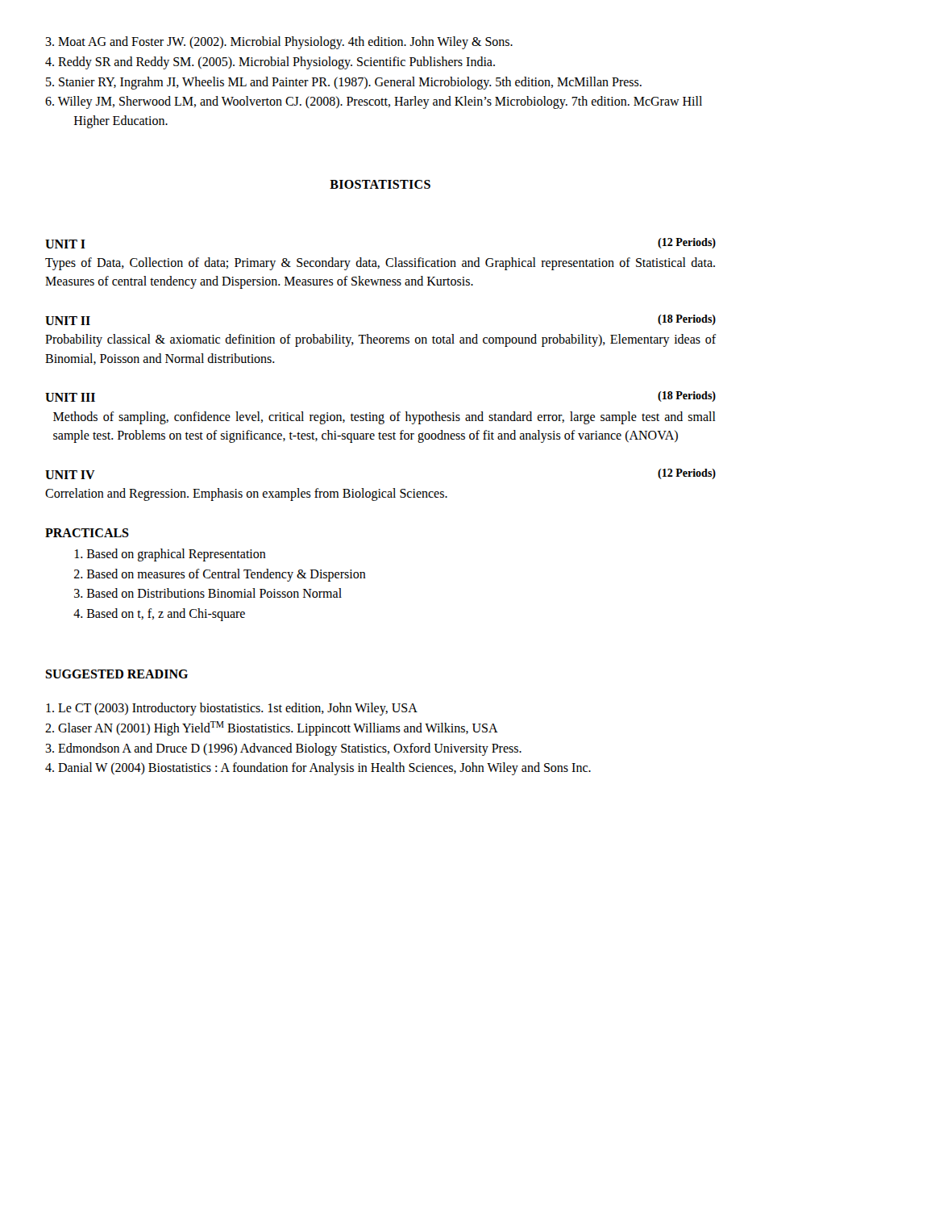3. Moat AG and Foster JW. (2002). Microbial Physiology. 4th edition. John Wiley & Sons.
4. Reddy SR and Reddy SM. (2005). Microbial Physiology. Scientific Publishers India.
5. Stanier RY, Ingrahm JI, Wheelis ML and Painter PR. (1987). General Microbiology. 5th edition, McMillan Press.
6. Willey JM, Sherwood LM, and Woolverton CJ. (2008). Prescott, Harley and Klein’s Microbiology. 7th edition. McGraw Hill Higher Education.
BIOSTATISTICS
UNIT I (12 Periods)
Types of Data, Collection of data; Primary & Secondary data, Classification and Graphical representation of Statistical data. Measures of central tendency and Dispersion. Measures of Skewness and Kurtosis.
UNIT II (18 Periods)
Probability classical & axiomatic definition of probability, Theorems on total and compound probability), Elementary ideas of Binomial, Poisson and Normal distributions.
UNIT III (18 Periods)
Methods of sampling, confidence level, critical region, testing of hypothesis and standard error, large sample test and small sample test. Problems on test of significance, t-test, chi-square test for goodness of fit and analysis of variance (ANOVA)
UNIT IV (12 Periods)
Correlation and Regression. Emphasis on examples from Biological Sciences.
PRACTICALS
Based on graphical Representation
Based on measures of Central Tendency & Dispersion
Based on Distributions Binomial Poisson Normal
Based on t, f, z and Chi-square
SUGGESTED READING
1. Le CT (2003) Introductory biostatistics. 1st edition, John Wiley, USA
2. Glaser AN (2001) High YieldTM Biostatistics. Lippincott Williams and Wilkins, USA
3. Edmondson A and Druce D (1996) Advanced Biology Statistics, Oxford University Press.
4. Danial W (2004) Biostatistics : A foundation for Analysis in Health Sciences, John Wiley and Sons Inc.